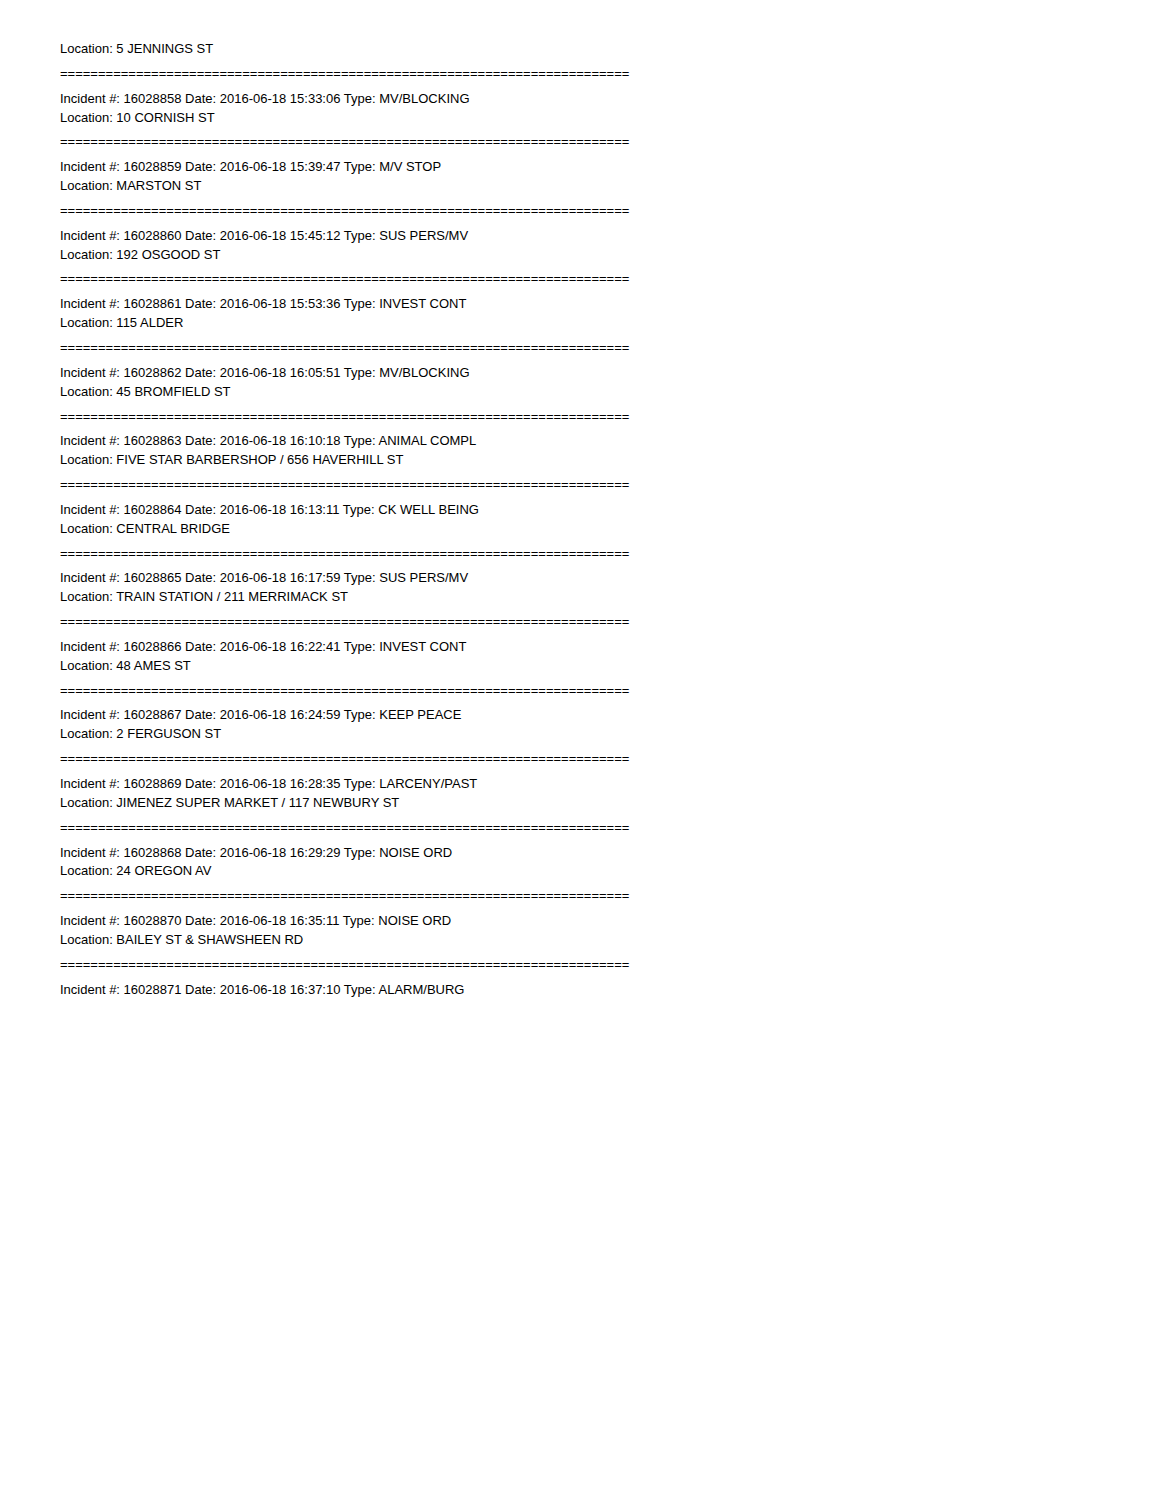Location: 5 JENNINGS ST
===========================================================================
Incident #: 16028858 Date: 2016-06-18 15:33:06 Type: MV/BLOCKING
Location: 10 CORNISH ST
===========================================================================
Incident #: 16028859 Date: 2016-06-18 15:39:47 Type: M/V STOP
Location: MARSTON ST
===========================================================================
Incident #: 16028860 Date: 2016-06-18 15:45:12 Type: SUS PERS/MV
Location: 192 OSGOOD ST
===========================================================================
Incident #: 16028861 Date: 2016-06-18 15:53:36 Type: INVEST CONT
Location: 115 ALDER
===========================================================================
Incident #: 16028862 Date: 2016-06-18 16:05:51 Type: MV/BLOCKING
Location: 45 BROMFIELD ST
===========================================================================
Incident #: 16028863 Date: 2016-06-18 16:10:18 Type: ANIMAL COMPL
Location: FIVE STAR BARBERSHOP / 656 HAVERHILL ST
===========================================================================
Incident #: 16028864 Date: 2016-06-18 16:13:11 Type: CK WELL BEING
Location: CENTRAL BRIDGE
===========================================================================
Incident #: 16028865 Date: 2016-06-18 16:17:59 Type: SUS PERS/MV
Location: TRAIN STATION / 211 MERRIMACK ST
===========================================================================
Incident #: 16028866 Date: 2016-06-18 16:22:41 Type: INVEST CONT
Location: 48 AMES ST
===========================================================================
Incident #: 16028867 Date: 2016-06-18 16:24:59 Type: KEEP PEACE
Location: 2 FERGUSON ST
===========================================================================
Incident #: 16028869 Date: 2016-06-18 16:28:35 Type: LARCENY/PAST
Location: JIMENEZ SUPER MARKET / 117 NEWBURY ST
===========================================================================
Incident #: 16028868 Date: 2016-06-18 16:29:29 Type: NOISE ORD
Location: 24 OREGON AV
===========================================================================
Incident #: 16028870 Date: 2016-06-18 16:35:11 Type: NOISE ORD
Location: BAILEY ST & SHAWSHEEN RD
===========================================================================
Incident #: 16028871 Date: 2016-06-18 16:37:10 Type: ALARM/BURG